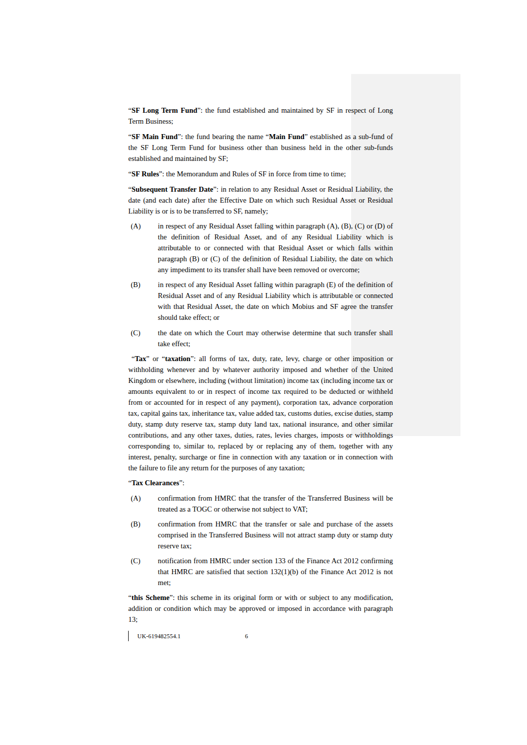“SF Long Term Fund”: the fund established and maintained by SF in respect of Long Term Business;
“SF Main Fund”: the fund bearing the name “Main Fund” established as a sub-fund of the SF Long Term Fund for business other than business held in the other sub-funds established and maintained by SF;
“SF Rules”: the Memorandum and Rules of SF in force from time to time;
“Subsequent Transfer Date”: in relation to any Residual Asset or Residual Liability, the date (and each date) after the Effective Date on which such Residual Asset or Residual Liability is or is to be transferred to SF, namely;
(A)
in respect of any Residual Asset falling within paragraph (A), (B), (C) or (D) of the definition of Residual Asset, and of any Residual Liability which is attributable to or connected with that Residual Asset or which falls within paragraph (B) or (C) of the definition of Residual Liability, the date on which any impediment to its transfer shall have been removed or overcome;
(B)
in respect of any Residual Asset falling within paragraph (E) of the definition of Residual Asset and of any Residual Liability which is attributable or connected with that Residual Asset, the date on which Mobius and SF agree the transfer should take effect; or
(C)
the date on which the Court may otherwise determine that such transfer shall take effect;
“Tax” or “taxation”: all forms of tax, duty, rate, levy, charge or other imposition or withholding whenever and by whatever authority imposed and whether of the United Kingdom or elsewhere, including (without limitation) income tax (including income tax or amounts equivalent to or in respect of income tax required to be deducted or withheld from or accounted for in respect of any payment), corporation tax, advance corporation tax, capital gains tax, inheritance tax, value added tax, customs duties, excise duties, stamp duty, stamp duty reserve tax, stamp duty land tax, national insurance, and other similar contributions, and any other taxes, duties, rates, levies charges, imposts or withholdings corresponding to, similar to, replaced by or replacing any of them, together with any interest, penalty, surcharge or fine in connection with any taxation or in connection with the failure to file any return for the purposes of any taxation;
“Tax Clearances”:
(A)
confirmation from HMRC that the transfer of the Transferred Business will be treated as a TOGC or otherwise not subject to VAT;
(B)
confirmation from HMRC that the transfer or sale and purchase of the assets comprised in the Transferred Business will not attract stamp duty or stamp duty reserve tax;
(C)
notification from HMRC under section 133 of the Finance Act 2012 confirming that HMRC are satisfied that section 132(1)(b) of the Finance Act 2012 is not met;
“this Scheme”: this scheme in its original form or with or subject to any modification, addition or condition which may be approved or imposed in accordance with paragraph 13;
UK-619482554.1
6